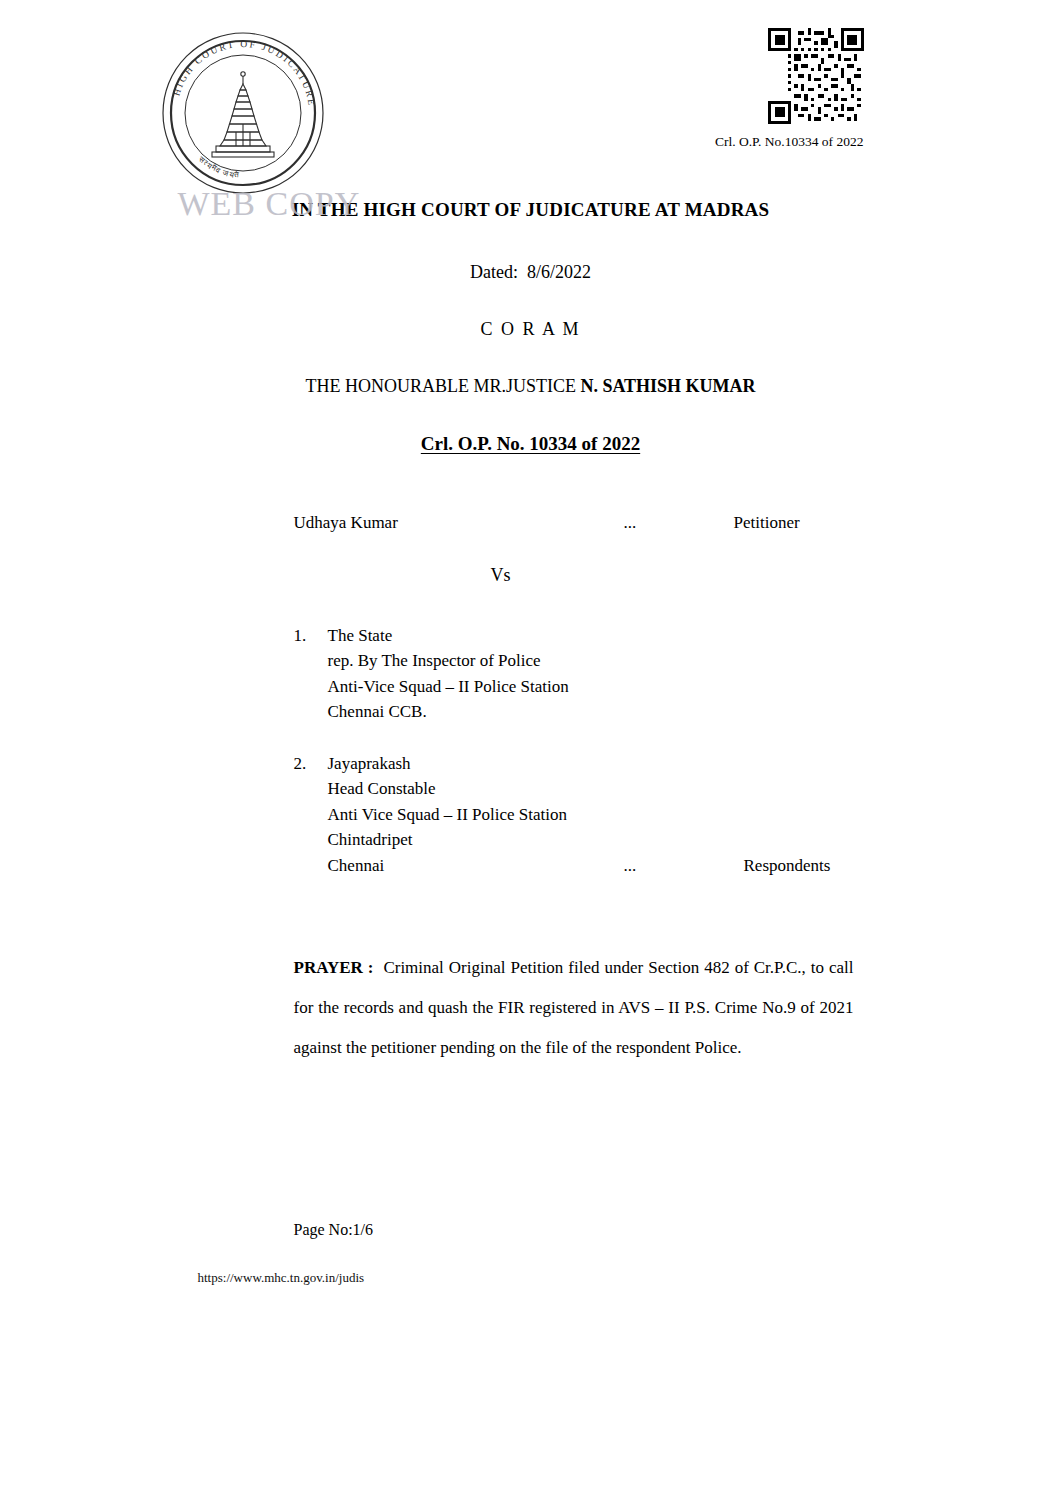HIGH COURT OF JUDICATURE MADRAS सत्यमेव जयते
WEB COPY
Crl. O.P. No.10334 of 2022
IN THE HIGH COURT OF JUDICATURE AT MADRAS
Dated: 8/6/2022
C O R A M
THE HONOURABLE MR.JUSTICE N. SATHISH KUMAR
Crl. O.P. No. 10334 of 2022
Udhaya Kumar
...
Petitioner
Vs
1.
The State
rep. By The Inspector of Police
Anti-Vice Squad – II Police Station
Chennai CCB.
2.
Jayaprakash
Head Constable
Anti Vice Squad – II Police Station
Chintadripet
Chennai
...
Respondents
PRAYER : Criminal Original Petition filed under Section 482 of Cr.P.C., to call for the records and quash the FIR registered in AVS – II P.S. Crime No.9 of 2021 against the petitioner pending on the file of the respondent Police.
Page No:1/6
https://www.mhc.tn.gov.in/judis